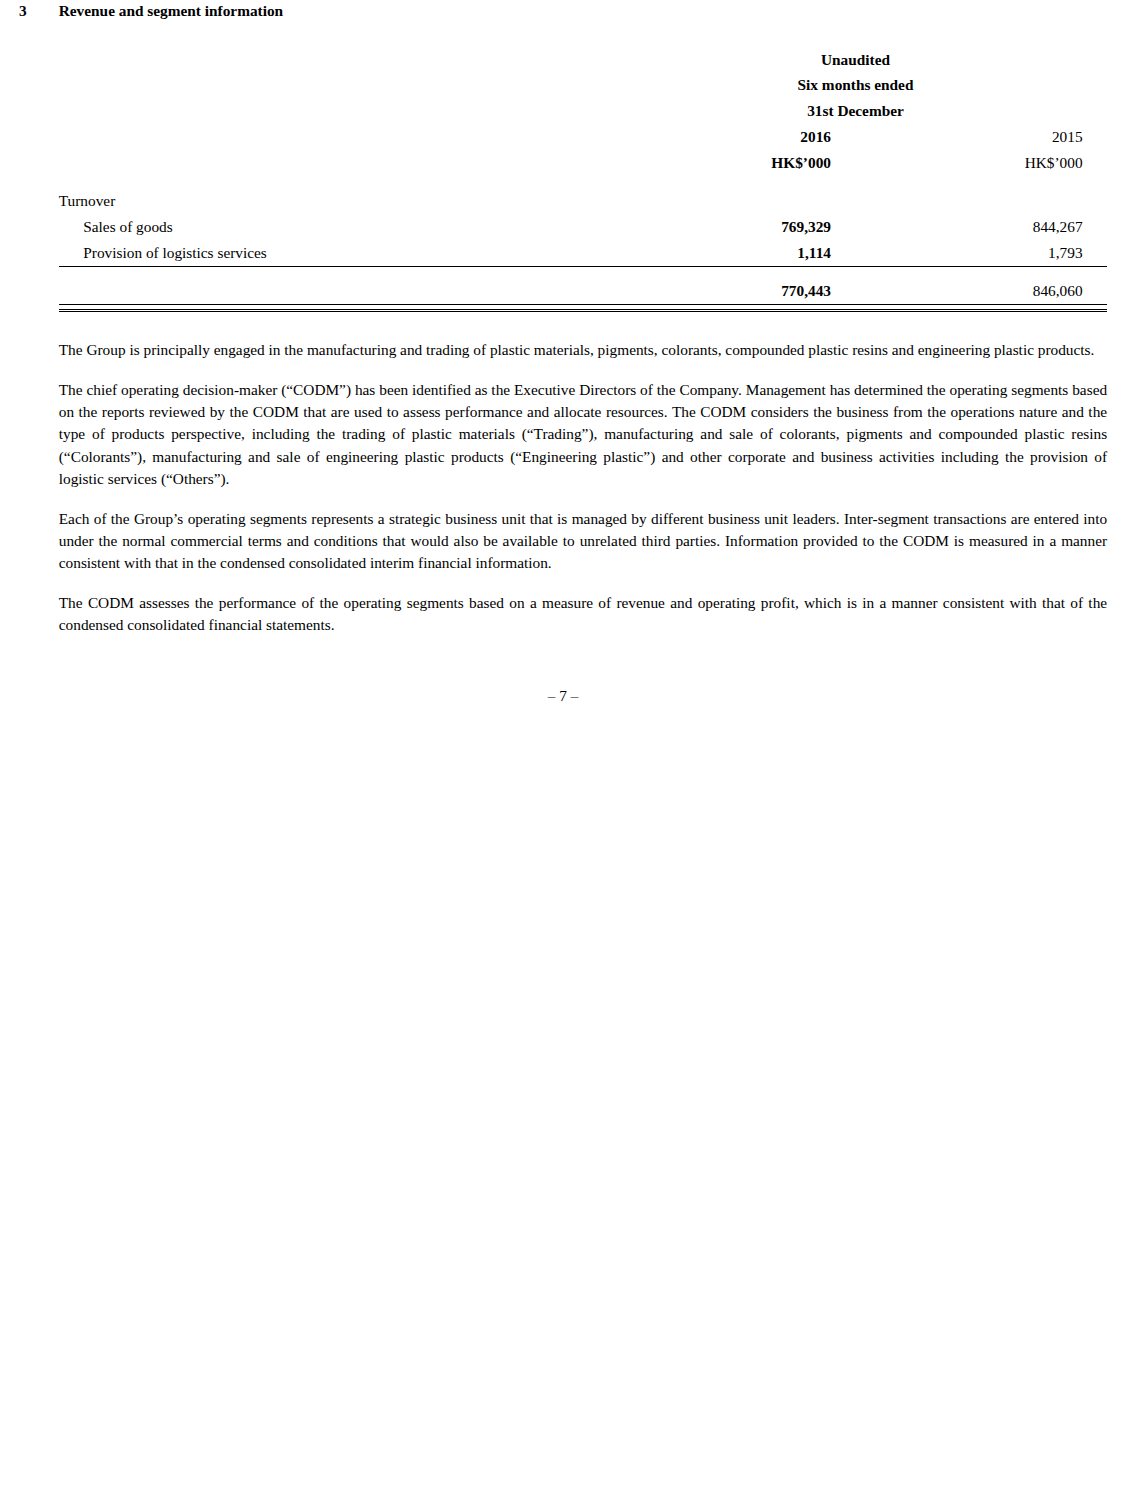3 Revenue and segment information
| | Unaudited |
| | Six months ended |
| | 31st December |
| | 2016 | 2015 |
| | HK$’000 | HK$’000 |
| Turnover | | |
| Sales of goods | 769,329 | 844,267 |
| Provision of logistics services | 1,114 | 1,793 |
| | 770,443 | 846,060 |
The Group is principally engaged in the manufacturing and trading of plastic materials, pigments, colorants, compounded plastic resins and engineering plastic products.
The chief operating decision-maker (“CODM”) has been identified as the Executive Directors of the Company. Management has determined the operating segments based on the reports reviewed by the CODM that are used to assess performance and allocate resources. The CODM considers the business from the operations nature and the type of products perspective, including the trading of plastic materials (“Trading”), manufacturing and sale of colorants, pigments and compounded plastic resins (“Colorants”), manufacturing and sale of engineering plastic products (“Engineering plastic”) and other corporate and business activities including the provision of logistic services (“Others”).
Each of the Group’s operating segments represents a strategic business unit that is managed by different business unit leaders. Inter-segment transactions are entered into under the normal commercial terms and conditions that would also be available to unrelated third parties. Information provided to the CODM is measured in a manner consistent with that in the condensed consolidated interim financial information.
The CODM assesses the performance of the operating segments based on a measure of revenue and operating profit, which is in a manner consistent with that of the condensed consolidated financial statements.
– 7 –